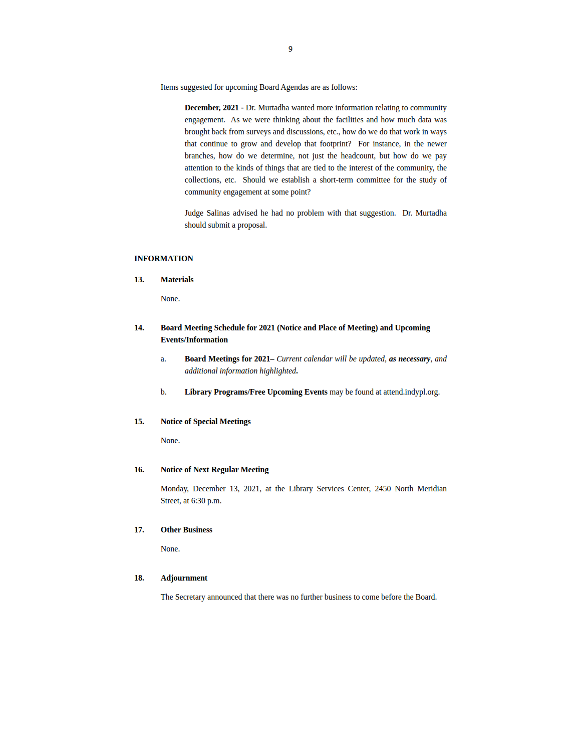9
Items suggested for upcoming Board Agendas are as follows:
December, 2021 - Dr. Murtadha wanted more information relating to community engagement. As we were thinking about the facilities and how much data was brought back from surveys and discussions, etc., how do we do that work in ways that continue to grow and develop that footprint? For instance, in the newer branches, how do we determine, not just the headcount, but how do we pay attention to the kinds of things that are tied to the interest of the community, the collections, etc. Should we establish a short-term committee for the study of community engagement at some point?
Judge Salinas advised he had no problem with that suggestion. Dr. Murtadha should submit a proposal.
INFORMATION
13.
Materials
None.
14.
Board Meeting Schedule for 2021 (Notice and Place of Meeting) and Upcoming Events/Information
a.
Board Meetings for 2021– Current calendar will be updated, as necessary, and additional information highlighted.
b.
Library Programs/Free Upcoming Events may be found at attend.indypl.org.
15.
Notice of Special Meetings
None.
16.
Notice of Next Regular Meeting
Monday, December 13, 2021, at the Library Services Center, 2450 North Meridian Street, at 6:30 p.m.
17.
Other Business
None.
18.
Adjournment
The Secretary announced that there was no further business to come before the Board.